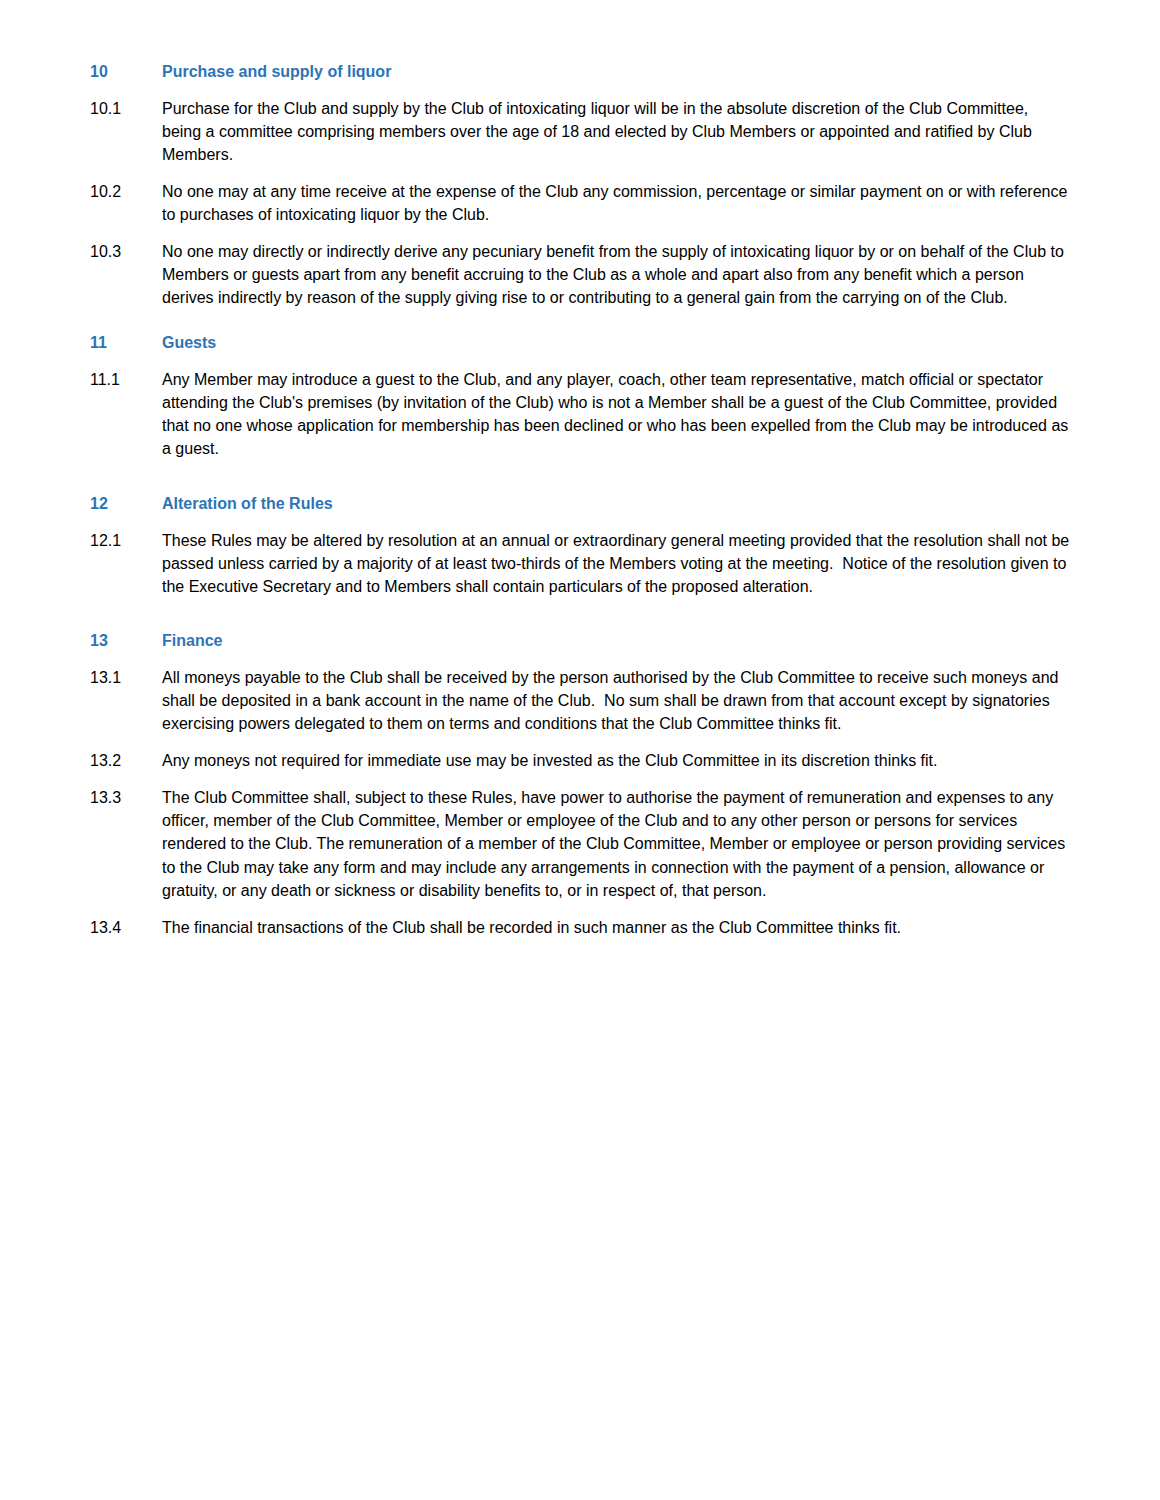10
Purchase and supply of liquor
10.1 Purchase for the Club and supply by the Club of intoxicating liquor will be in the absolute discretion of the Club Committee, being a committee comprising members over the age of 18 and elected by Club Members or appointed and ratified by Club Members.
10.2 No one may at any time receive at the expense of the Club any commission, percentage or similar payment on or with reference to purchases of intoxicating liquor by the Club.
10.3 No one may directly or indirectly derive any pecuniary benefit from the supply of intoxicating liquor by or on behalf of the Club to Members or guests apart from any benefit accruing to the Club as a whole and apart also from any benefit which a person derives indirectly by reason of the supply giving rise to or contributing to a general gain from the carrying on of the Club.
11
Guests
11.1 Any Member may introduce a guest to the Club, and any player, coach, other team representative, match official or spectator attending the Club's premises (by invitation of the Club) who is not a Member shall be a guest of the Club Committee, provided that no one whose application for membership has been declined or who has been expelled from the Club may be introduced as a guest.
12
Alteration of the Rules
12.1 These Rules may be altered by resolution at an annual or extraordinary general meeting provided that the resolution shall not be passed unless carried by a majority of at least two-thirds of the Members voting at the meeting. Notice of the resolution given to the Executive Secretary and to Members shall contain particulars of the proposed alteration.
13
Finance
13.1 All moneys payable to the Club shall be received by the person authorised by the Club Committee to receive such moneys and shall be deposited in a bank account in the name of the Club. No sum shall be drawn from that account except by signatories exercising powers delegated to them on terms and conditions that the Club Committee thinks fit.
13.2 Any moneys not required for immediate use may be invested as the Club Committee in its discretion thinks fit.
13.3 The Club Committee shall, subject to these Rules, have power to authorise the payment of remuneration and expenses to any officer, member of the Club Committee, Member or employee of the Club and to any other person or persons for services rendered to the Club. The remuneration of a member of the Club Committee, Member or employee or person providing services to the Club may take any form and may include any arrangements in connection with the payment of a pension, allowance or gratuity, or any death or sickness or disability benefits to, or in respect of, that person.
13.4 The financial transactions of the Club shall be recorded in such manner as the Club Committee thinks fit.